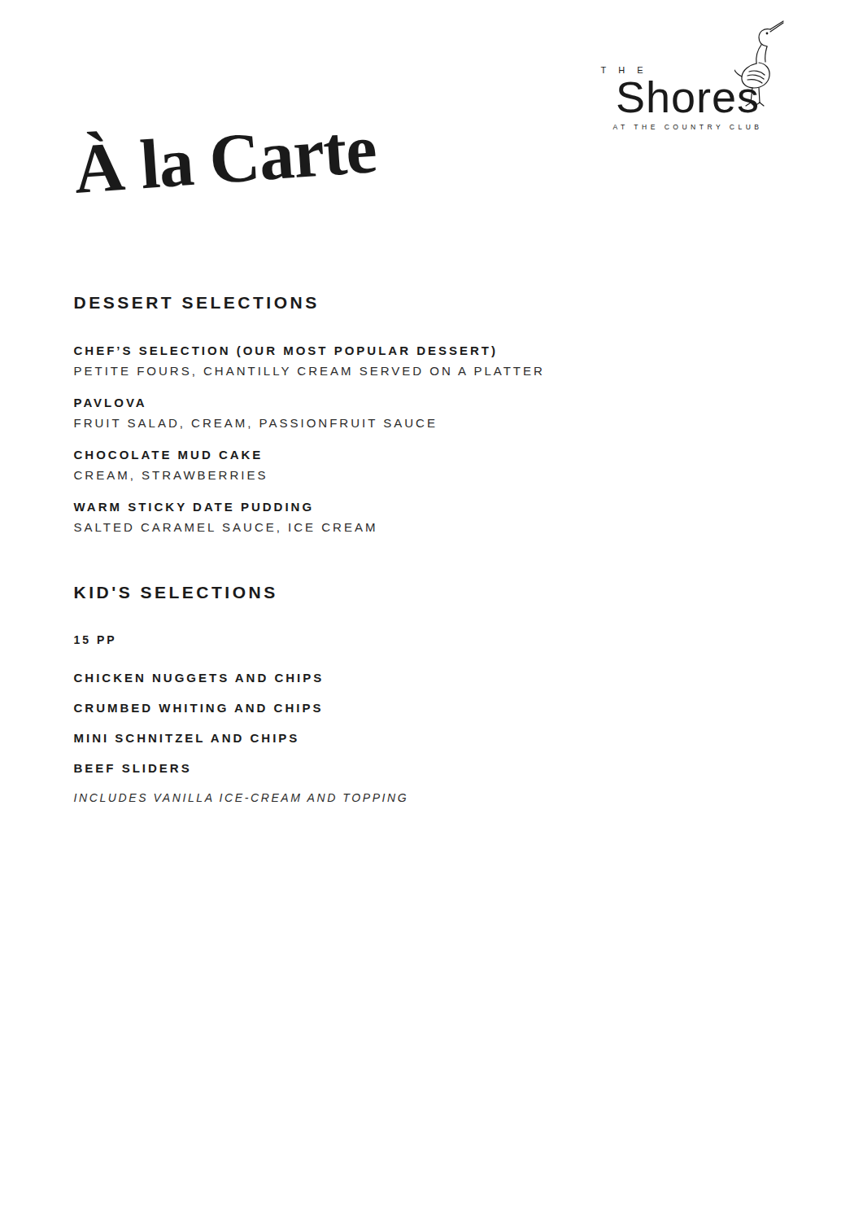À la Carte
T H E
Shores
AT THE COUNTRY CLUB
Dessert Selections
Chef’s Selection (Our Most Popular Dessert)
Petite Fours, Chantilly Cream Served On A Platter
Pavlova
Fruit Salad, Cream, Passionfruit Sauce
Chocolate Mud Cake
Cream, Strawberries
Warm Sticky Date Pudding
Salted Caramel Sauce, Ice Cream
Kid's Selections
15 PP
Chicken Nuggets And Chips
Crumbed Whiting And Chips
Mini Schnitzel And Chips
Beef Sliders
Includes Vanilla Ice-Cream And Topping